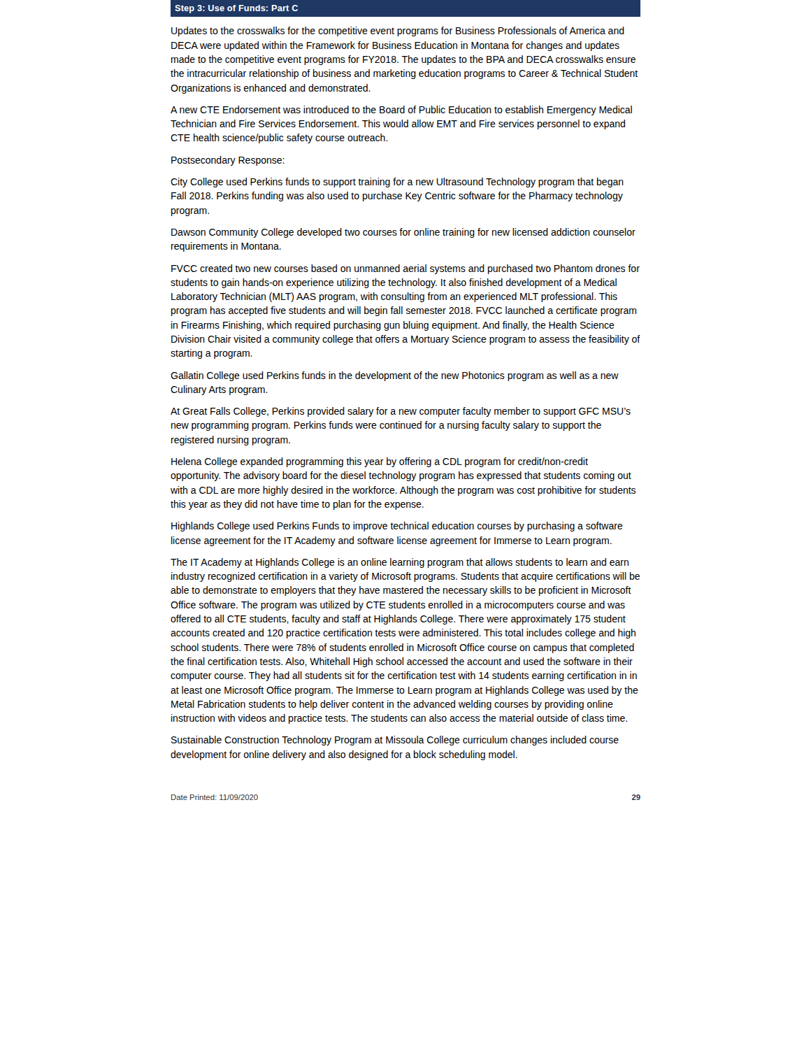Step 3: Use of Funds: Part C
Updates to the crosswalks for the competitive event programs for Business Professionals of America and DECA were updated within the Framework for Business Education in Montana for changes and updates made to the competitive event programs for FY2018. The updates to the BPA and DECA crosswalks ensure the intracurricular relationship of business and marketing education programs to Career & Technical Student Organizations is enhanced and demonstrated.
A new CTE Endorsement was introduced to the Board of Public Education to establish Emergency Medical Technician and Fire Services Endorsement. This would allow EMT and Fire services personnel to expand CTE health science/public safety course outreach.
Postsecondary Response:
City College used Perkins funds to support training for a new Ultrasound Technology program that began Fall 2018. Perkins funding was also used to purchase Key Centric software for the Pharmacy technology program.
Dawson Community College developed two courses for online training for new licensed addiction counselor requirements in Montana.
FVCC created two new courses based on unmanned aerial systems and purchased two Phantom drones for students to gain hands-on experience utilizing the technology. It also finished development of a Medical Laboratory Technician (MLT) AAS program, with consulting from an experienced MLT professional. This program has accepted five students and will begin fall semester 2018. FVCC launched a certificate program in Firearms Finishing, which required purchasing gun bluing equipment. And finally, the Health Science Division Chair visited a community college that offers a Mortuary Science program to assess the feasibility of starting a program.
Gallatin College used Perkins funds in the development of the new Photonics program as well as a new Culinary Arts program.
At Great Falls College, Perkins provided salary for a new computer faculty member to support GFC MSU’s new programming program. Perkins funds were continued for a nursing faculty salary to support the registered nursing program.
Helena College expanded programming this year by offering a CDL program for credit/non-credit opportunity. The advisory board for the diesel technology program has expressed that students coming out with a CDL are more highly desired in the workforce. Although the program was cost prohibitive for students this year as they did not have time to plan for the expense.
Highlands College used Perkins Funds to improve technical education courses by purchasing a software license agreement for the IT Academy and software license agreement for Immerse to Learn program.
The IT Academy at Highlands College is an online learning program that allows students to learn and earn industry recognized certification in a variety of Microsoft programs. Students that acquire certifications will be able to demonstrate to employers that they have mastered the necessary skills to be proficient in Microsoft Office software. The program was utilized by CTE students enrolled in a microcomputers course and was offered to all CTE students, faculty and staff at Highlands College. There were approximately 175 student accounts created and 120 practice certification tests were administered. This total includes college and high school students. There were 78% of students enrolled in Microsoft Office course on campus that completed the final certification tests. Also, Whitehall High school accessed the account and used the software in their computer course. They had all students sit for the certification test with 14 students earning certification in in at least one Microsoft Office program. The Immerse to Learn program at Highlands College was used by the Metal Fabrication students to help deliver content in the advanced welding courses by providing online instruction with videos and practice tests. The students can also access the material outside of class time.
Sustainable Construction Technology Program at Missoula College curriculum changes included course development for online delivery and also designed for a block scheduling model.
Date Printed: 11/09/2020
29